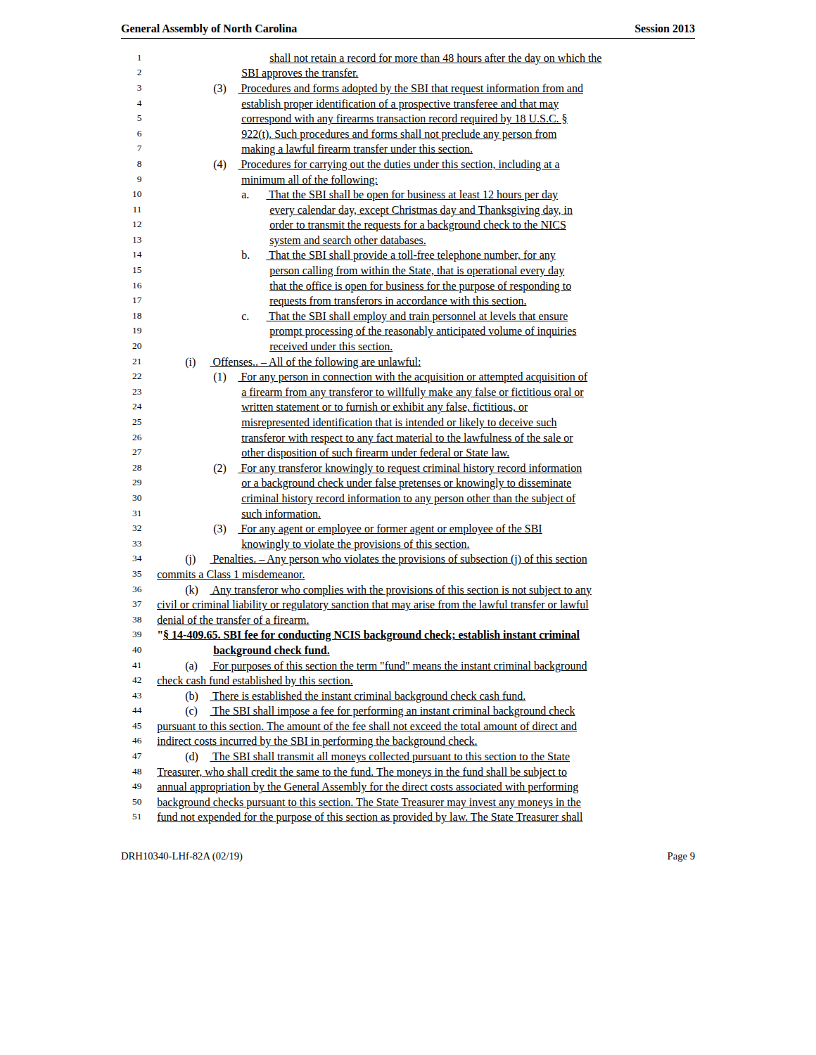General Assembly of North Carolina
Session 2013
shall not retain a record for more than 48 hours after the day on which the
SBI approves the transfer.
(3) Procedures and forms adopted by the SBI that request information from and
establish proper identification of a prospective transferee and that may
correspond with any firearms transaction record required by 18 U.S.C. §
922(t). Such procedures and forms shall not preclude any person from
making a lawful firearm transfer under this section.
(4) Procedures for carrying out the duties under this section, including at a
minimum all of the following:
a. That the SBI shall be open for business at least 12 hours per day
every calendar day, except Christmas day and Thanksgiving day, in
order to transmit the requests for a background check to the NICS
system and search other databases.
b. That the SBI shall provide a toll-free telephone number, for any
person calling from within the State, that is operational every day
that the office is open for business for the purpose of responding to
requests from transferors in accordance with this section.
c. That the SBI shall employ and train personnel at levels that ensure
prompt processing of the reasonably anticipated volume of inquiries
received under this section.
(i) Offenses.. – All of the following are unlawful:
(1) For any person in connection with the acquisition or attempted acquisition of
a firearm from any transferor to willfully make any false or fictitious oral or
written statement or to furnish or exhibit any false, fictitious, or
misrepresented identification that is intended or likely to deceive such
transferor with respect to any fact material to the lawfulness of the sale or
other disposition of such firearm under federal or State law.
(2) For any transferor knowingly to request criminal history record information
or a background check under false pretenses or knowingly to disseminate
criminal history record information to any person other than the subject of
such information.
(3) For any agent or employee or former agent or employee of the SBI
knowingly to violate the provisions of this section.
(j) Penalties. – Any person who violates the provisions of subsection (j) of this section
commits a Class 1 misdemeanor.
(k) Any transferor who complies with the provisions of this section is not subject to any
civil or criminal liability or regulatory sanction that may arise from the lawful transfer or lawful
denial of the transfer of a firearm.
"§ 14-409.65. SBI fee for conducting NCIS background check; establish instant criminal
background check fund.
(a) For purposes of this section the term "fund" means the instant criminal background
check cash fund established by this section.
(b) There is established the instant criminal background check cash fund.
(c) The SBI shall impose a fee for performing an instant criminal background check
pursuant to this section. The amount of the fee shall not exceed the total amount of direct and
indirect costs incurred by the SBI in performing the background check.
(d) The SBI shall transmit all moneys collected pursuant to this section to the State
Treasurer, who shall credit the same to the fund. The moneys in the fund shall be subject to
annual appropriation by the General Assembly for the direct costs associated with performing
background checks pursuant to this section. The State Treasurer may invest any moneys in the
fund not expended for the purpose of this section as provided by law. The State Treasurer shall
DRH10340-LHf-82A (02/19)
Page 9